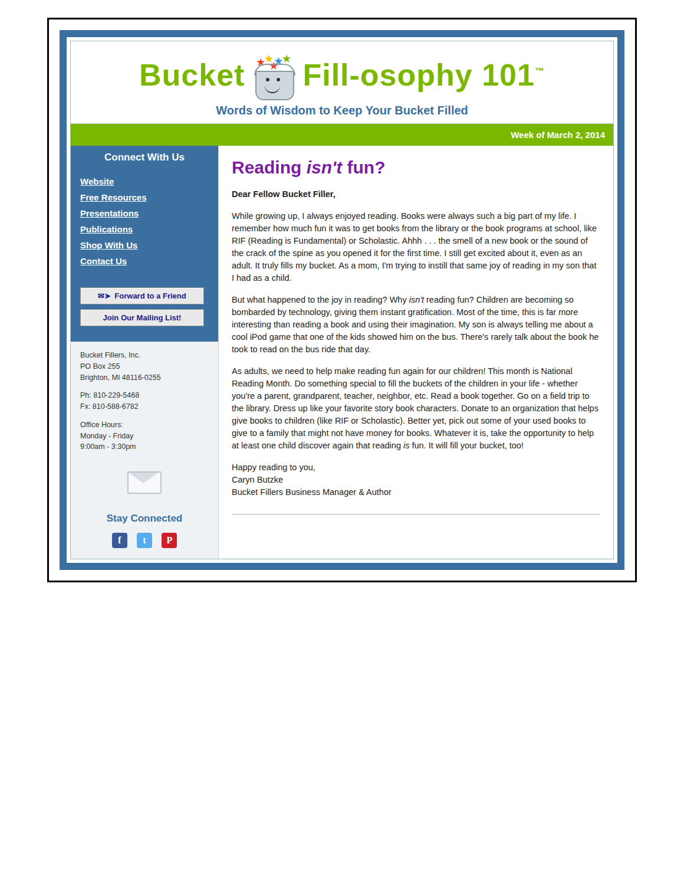Bucket ★★★★★ Fill-osophy 101™
Words of Wisdom to Keep Your Bucket Filled
Week of March 2, 2014
| Connect With Us Website Free Resources Presentations Publications Shop With Us Contact Us ✉➤ Forward to a Friend Join Our Mailing List! Bucket Fillers, Inc. PO Box 255 Brighton, MI 48116-0255 Ph: 810-229-5468 Fx: 810-588-6782 Office Hours: Monday - Friday 9:00am - 3:30pm Stay Connected f t P | Reading isn't fun? Dear Fellow Bucket Filler, While growing up, I always enjoyed reading. Books were always such a big part of my life. I remember how much fun it was to get books from the library or the book programs at school, like RIF (Reading is Fundamental) or Scholastic. Ahhh . . . the smell of a new book or the sound of the crack of the spine as you opened it for the first time. I still get excited about it, even as an adult. It truly fills my bucket. As a mom, I'm trying to instill that same joy of reading in my son that I had as a child. But what happened to the joy in reading? Why isn't reading fun? Children are becoming so bombarded by technology, giving them instant gratification. Most of the time, this is far more interesting than reading a book and using their imagination. My son is always telling me about a cool iPod game that one of the kids showed him on the bus. There's rarely talk about the book he took to read on the bus ride that day. As adults, we need to help make reading fun again for our children! This month is National Reading Month. Do something special to fill the buckets of the children in your life - whether you're a parent, grandparent, teacher, neighbor, etc. Read a book together. Go on a field trip to the library. Dress up like your favorite story book characters. Donate to an organization that helps give books to children (like RIF or Scholastic). Better yet, pick out some of your used books to give to a family that might not have money for books. Whatever it is, take the opportunity to help at least one child discover again that reading is fun. It will fill your bucket, too! Happy reading to you, Caryn Butzke Bucket Fillers Business Manager & Author |